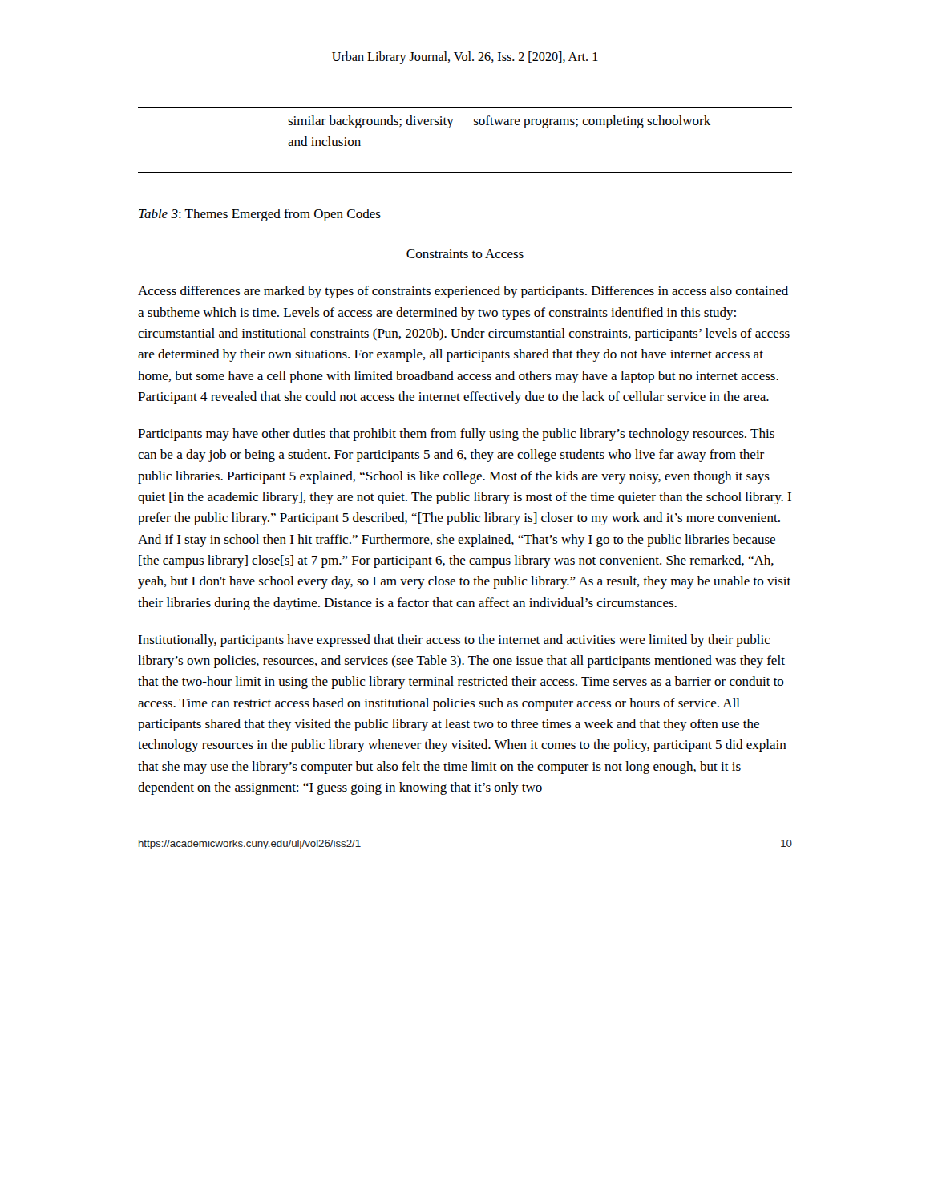Urban Library Journal, Vol. 26, Iss. 2 [2020], Art. 1
| similar backgrounds; diversity and inclusion | software programs; completing schoolwork |
Table 3: Themes Emerged from Open Codes
Constraints to Access
Access differences are marked by types of constraints experienced by participants. Differences in access also contained a subtheme which is time. Levels of access are determined by two types of constraints identified in this study: circumstantial and institutional constraints (Pun, 2020b). Under circumstantial constraints, participants’ levels of access are determined by their own situations. For example, all participants shared that they do not have internet access at home, but some have a cell phone with limited broadband access and others may have a laptop but no internet access. Participant 4 revealed that she could not access the internet effectively due to the lack of cellular service in the area.
Participants may have other duties that prohibit them from fully using the public library’s technology resources. This can be a day job or being a student. For participants 5 and 6, they are college students who live far away from their public libraries. Participant 5 explained, “School is like college. Most of the kids are very noisy, even though it says quiet [in the academic library], they are not quiet. The public library is most of the time quieter than the school library. I prefer the public library.” Participant 5 described, “[The public library is] closer to my work and it’s more convenient. And if I stay in school then I hit traffic.” Furthermore, she explained, “That’s why I go to the public libraries because [the campus library] close[s] at 7 pm.” For participant 6, the campus library was not convenient. She remarked, “Ah, yeah, but I don't have school every day, so I am very close to the public library.” As a result, they may be unable to visit their libraries during the daytime. Distance is a factor that can affect an individual’s circumstances.
Institutionally, participants have expressed that their access to the internet and activities were limited by their public library’s own policies, resources, and services (see Table 3). The one issue that all participants mentioned was they felt that the two-hour limit in using the public library terminal restricted their access. Time serves as a barrier or conduit to access. Time can restrict access based on institutional policies such as computer access or hours of service. All participants shared that they visited the public library at least two to three times a week and that they often use the technology resources in the public library whenever they visited. When it comes to the policy, participant 5 did explain that she may use the library’s computer but also felt the time limit on the computer is not long enough, but it is dependent on the assignment: “I guess going in knowing that it’s only two
https://academicworks.cuny.edu/ulj/vol26/iss2/1 10